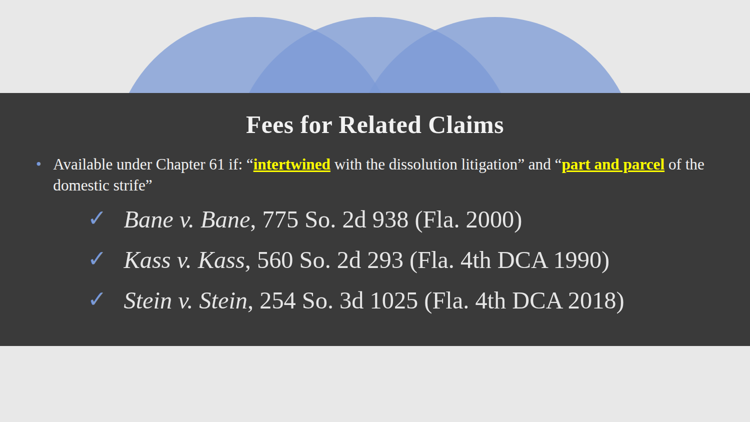Fees for Related Claims
Available under Chapter 61 if: “intertwined with the dissolution litigation” and “part and parcel of the domestic strife”
Bane v. Bane, 775 So. 2d 938 (Fla. 2000)
Kass v. Kass, 560 So. 2d 293 (Fla. 4th DCA 1990)
Stein v. Stein, 254 So. 3d 1025 (Fla. 4th DCA 2018)